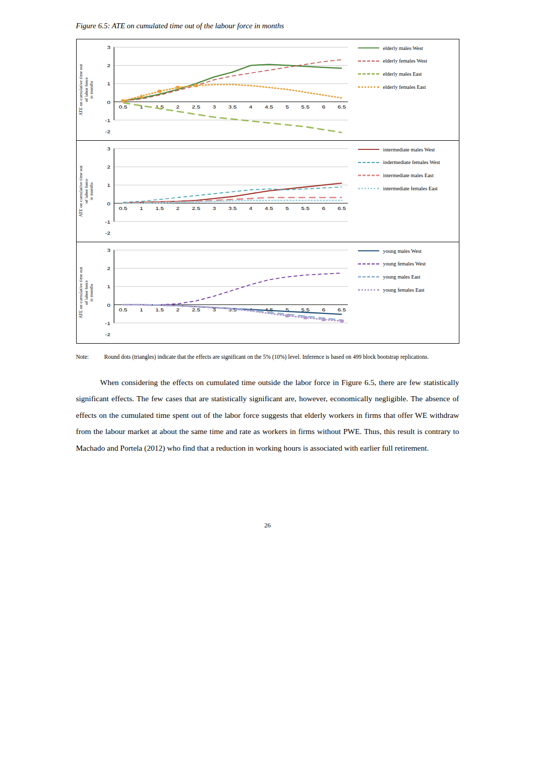Figure 6.5: ATE on cumulated time out of the labour force in months
ATE on cumulative time out
of labor force
in months
3 2 1 0 -1 -2 0.5 1 1.5 2 2.5 3 3.5 4 4.5 5 5.5 6 6.5
elderly males West
elderly females West
elderly males East
elderly females East
ATE on cumulative time out
of labor force
in months
3 2 1 0 -1 -2 0.5 1 1.5 2 2.5 3 3.5 4 4.5 5 5.5 6 6.5
intermediate males West
indermediate females West
intermediate males East
intermediate females East
ATE on cumulative time out
of labor force
in months
3 2 1 0 -1 -2 0.5 1 1.5 2 2.5 3 3.5 4 4.5 5 5.5 6 6.5
young males West
young females West
young males East
young females East
Note:
Round dots (triangles) indicate that the effects are significant on the 5% (10%) level. Inference is based on 499 block bootstrap replications.
When considering the effects on cumulated time outside the labor force in Figure 6.5, there are few statistically significant effects. The few cases that are statistically significant are, however, economically negligible. The absence of effects on the cumulated time spent out of the labor force suggests that elderly workers in firms that offer WE withdraw from the labour market at about the same time and rate as workers in firms without PWE. Thus, this result is contrary to Machado and Portela (2012) who find that a reduction in working hours is associated with earlier full retirement.
26